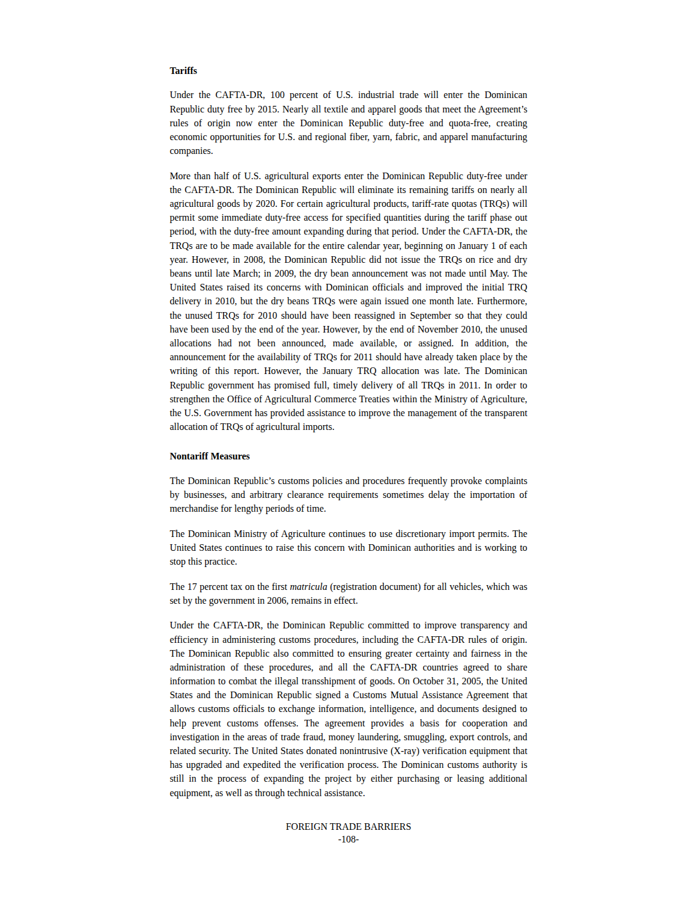Tariffs
Under the CAFTA-DR, 100 percent of U.S. industrial trade will enter the Dominican Republic duty free by 2015. Nearly all textile and apparel goods that meet the Agreement’s rules of origin now enter the Dominican Republic duty-free and quota-free, creating economic opportunities for U.S. and regional fiber, yarn, fabric, and apparel manufacturing companies.
More than half of U.S. agricultural exports enter the Dominican Republic duty-free under the CAFTA-DR. The Dominican Republic will eliminate its remaining tariffs on nearly all agricultural goods by 2020. For certain agricultural products, tariff-rate quotas (TRQs) will permit some immediate duty-free access for specified quantities during the tariff phase out period, with the duty-free amount expanding during that period. Under the CAFTA-DR, the TRQs are to be made available for the entire calendar year, beginning on January 1 of each year. However, in 2008, the Dominican Republic did not issue the TRQs on rice and dry beans until late March; in 2009, the dry bean announcement was not made until May. The United States raised its concerns with Dominican officials and improved the initial TRQ delivery in 2010, but the dry beans TRQs were again issued one month late. Furthermore, the unused TRQs for 2010 should have been reassigned in September so that they could have been used by the end of the year. However, by the end of November 2010, the unused allocations had not been announced, made available, or assigned. In addition, the announcement for the availability of TRQs for 2011 should have already taken place by the writing of this report. However, the January TRQ allocation was late. The Dominican Republic government has promised full, timely delivery of all TRQs in 2011. In order to strengthen the Office of Agricultural Commerce Treaties within the Ministry of Agriculture, the U.S. Government has provided assistance to improve the management of the transparent allocation of TRQs of agricultural imports.
Nontariff Measures
The Dominican Republic’s customs policies and procedures frequently provoke complaints by businesses, and arbitrary clearance requirements sometimes delay the importation of merchandise for lengthy periods of time.
The Dominican Ministry of Agriculture continues to use discretionary import permits. The United States continues to raise this concern with Dominican authorities and is working to stop this practice.
The 17 percent tax on the first matricula (registration document) for all vehicles, which was set by the government in 2006, remains in effect.
Under the CAFTA-DR, the Dominican Republic committed to improve transparency and efficiency in administering customs procedures, including the CAFTA-DR rules of origin. The Dominican Republic also committed to ensuring greater certainty and fairness in the administration of these procedures, and all the CAFTA-DR countries agreed to share information to combat the illegal transshipment of goods. On October 31, 2005, the United States and the Dominican Republic signed a Customs Mutual Assistance Agreement that allows customs officials to exchange information, intelligence, and documents designed to help prevent customs offenses. The agreement provides a basis for cooperation and investigation in the areas of trade fraud, money laundering, smuggling, export controls, and related security. The United States donated nonintrusive (X-ray) verification equipment that has upgraded and expedited the verification process. The Dominican customs authority is still in the process of expanding the project by either purchasing or leasing additional equipment, as well as through technical assistance.
FOREIGN TRADE BARRIERS
-108-